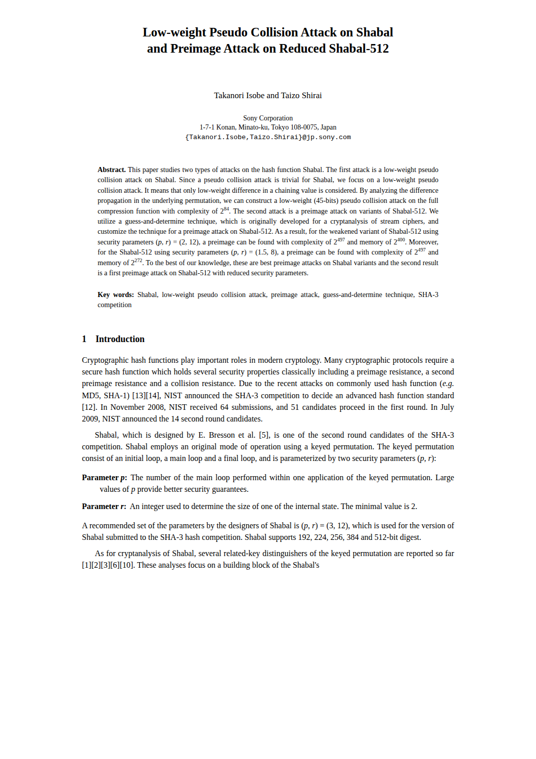Low-weight Pseudo Collision Attack on Shabal
and Preimage Attack on Reduced Shabal-512
Takanori Isobe and Taizo Shirai
Sony Corporation
1-7-1 Konan, Minato-ku, Tokyo 108-0075, Japan
{Takanori.Isobe,Taizo.Shirai}@jp.sony.com
Abstract. This paper studies two types of attacks on the hash function Shabal. The first attack is a low-weight pseudo collision attack on Shabal. Since a pseudo collision attack is trivial for Shabal, we focus on a low-weight pseudo collision attack. It means that only low-weight difference in a chaining value is considered. By analyzing the difference propagation in the underlying permutation, we can construct a low-weight (45-bits) pseudo collision attack on the full compression function with complexity of 284. The second attack is a preimage attack on variants of Shabal-512. We utilize a guess-and-determine technique, which is originally developed for a cryptanalysis of stream ciphers, and customize the technique for a preimage attack on Shabal-512. As a result, for the weakened variant of Shabal-512 using security parameters (p, r) = (2, 12), a preimage can be found with complexity of 2497 and memory of 2400. Moreover, for the Shabal-512 using security parameters (p, r) = (1.5, 8), a preimage can be found with complexity of 2497 and memory of 2272. To the best of our knowledge, these are best preimage attacks on Shabal variants and the second result is a first preimage attack on Shabal-512 with reduced security parameters.
Key words: Shabal, low-weight pseudo collision attack, preimage attack, guess-and-determine technique, SHA-3 competition
1 Introduction
Cryptographic hash functions play important roles in modern cryptology. Many cryptographic protocols require a secure hash function which holds several security properties classically including a preimage resistance, a second preimage resistance and a collision resistance. Due to the recent attacks on commonly used hash function (e.g. MD5, SHA-1) [13][14], NIST announced the SHA-3 competition to decide an advanced hash function standard [12]. In November 2008, NIST received 64 submissions, and 51 candidates proceed in the first round. In July 2009, NIST announced the 14 second round candidates.
Shabal, which is designed by E. Bresson et al. [5], is one of the second round candidates of the SHA-3 competition. Shabal employs an original mode of operation using a keyed permutation. The keyed permutation consist of an initial loop, a main loop and a final loop, and is parameterized by two security parameters (p, r):
Parameter p:
The number of the main loop performed within one application of the keyed permutation. Large values of p provide better security guarantees.
Parameter r:
An integer used to determine the size of one of the internal state. The minimal value is 2.
A recommended set of the parameters by the designers of Shabal is (p, r) = (3, 12), which is used for the version of Shabal submitted to the SHA-3 hash competition. Shabal supports 192, 224, 256, 384 and 512-bit digest.
As for cryptanalysis of Shabal, several related-key distinguishers of the keyed permutation are reported so far [1][2][3][6][10]. These analyses focus on a building block of the Shabal's